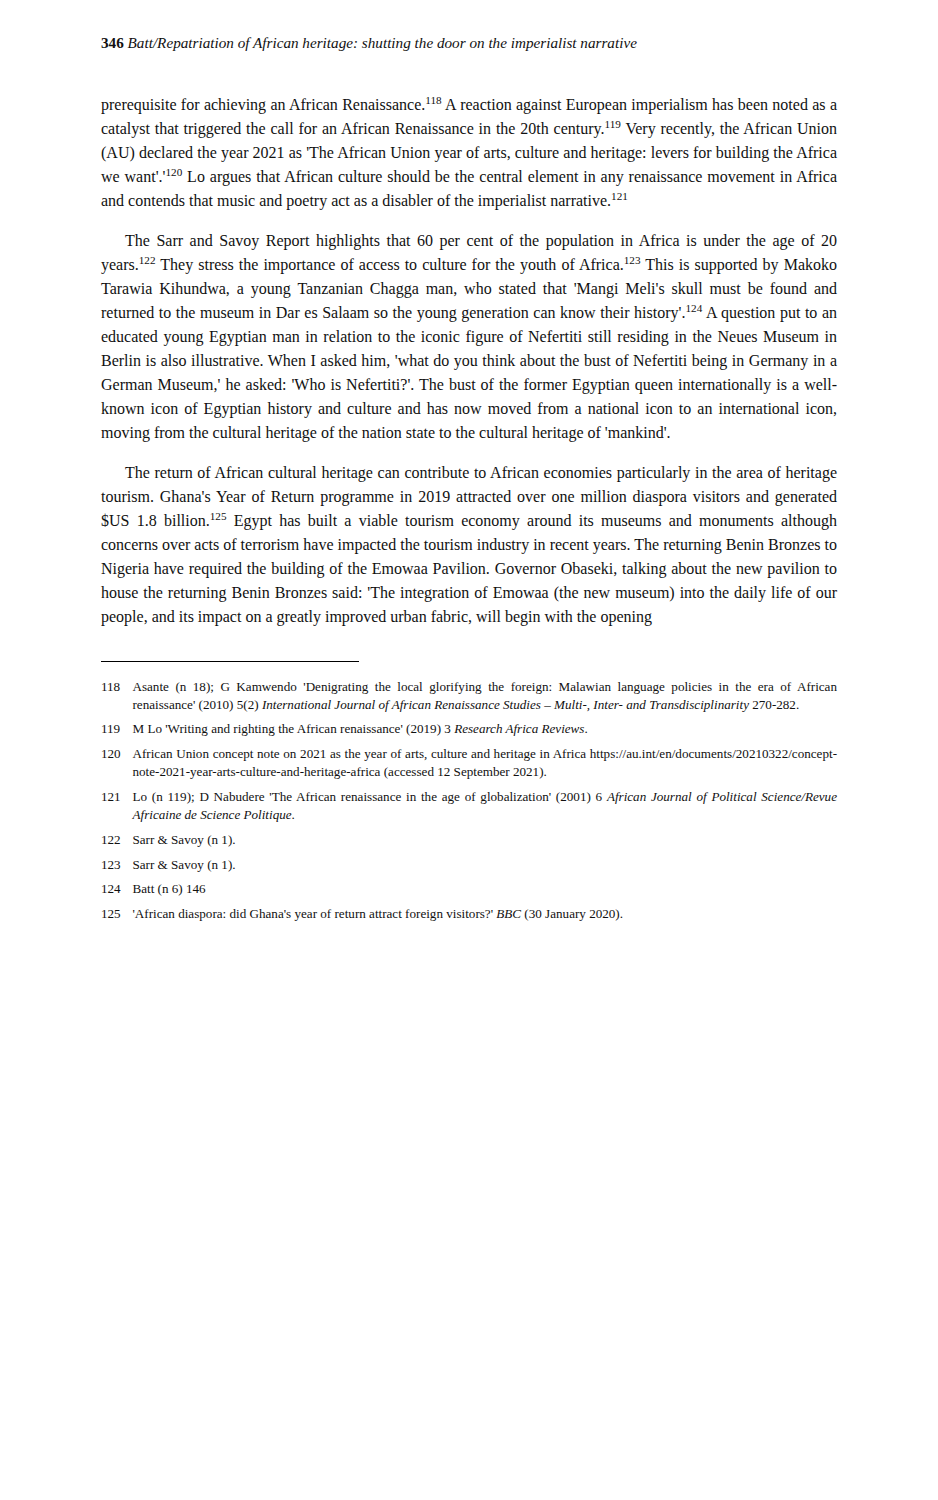346 Batt/Repatriation of African heritage: shutting the door on the imperialist narrative
prerequisite for achieving an African Renaissance.118 A reaction against European imperialism has been noted as a catalyst that triggered the call for an African Renaissance in the 20th century.119 Very recently, the African Union (AU) declared the year 2021 as 'The African Union year of arts, culture and heritage: levers for building the Africa we want'.'120 Lo argues that African culture should be the central element in any renaissance movement in Africa and contends that music and poetry act as a disabler of the imperialist narrative.121
The Sarr and Savoy Report highlights that 60 per cent of the population in Africa is under the age of 20 years.122 They stress the importance of access to culture for the youth of Africa.123 This is supported by Makoko Tarawia Kihundwa, a young Tanzanian Chagga man, who stated that 'Mangi Meli's skull must be found and returned to the museum in Dar es Salaam so the young generation can know their history'.124 A question put to an educated young Egyptian man in relation to the iconic figure of Nefertiti still residing in the Neues Museum in Berlin is also illustrative. When I asked him, 'what do you think about the bust of Nefertiti being in Germany in a German Museum,' he asked: 'Who is Nefertiti?'. The bust of the former Egyptian queen internationally is a well-known icon of Egyptian history and culture and has now moved from a national icon to an international icon, moving from the cultural heritage of the nation state to the cultural heritage of 'mankind'.
The return of African cultural heritage can contribute to African economies particularly in the area of heritage tourism. Ghana's Year of Return programme in 2019 attracted over one million diaspora visitors and generated $US 1.8 billion.125 Egypt has built a viable tourism economy around its museums and monuments although concerns over acts of terrorism have impacted the tourism industry in recent years. The returning Benin Bronzes to Nigeria have required the building of the Emowaa Pavilion. Governor Obaseki, talking about the new pavilion to house the returning Benin Bronzes said: 'The integration of Emowaa (the new museum) into the daily life of our people, and its impact on a greatly improved urban fabric, will begin with the opening
118 Asante (n 18); G Kamwendo 'Denigrating the local glorifying the foreign: Malawian language policies in the era of African renaissance' (2010) 5(2) International Journal of African Renaissance Studies – Multi-, Inter- and Transdisciplinarity 270-282.
119 M Lo 'Writing and righting the African renaissance' (2019) 3 Research Africa Reviews.
120 African Union concept note on 2021 as the year of arts, culture and heritage in Africa https://au.int/en/documents/20210322/concept-note-2021-year-arts-culture-and-heritage-africa (accessed 12 September 2021).
121 Lo (n 119); D Nabudere 'The African renaissance in the age of globalization' (2001) 6 African Journal of Political Science/Revue Africaine de Science Politique.
122 Sarr & Savoy (n 1).
123 Sarr & Savoy (n 1).
124 Batt (n 6) 146
125'African diaspora: did Ghana's year of return attract foreign visitors?' BBC (30 January 2020).